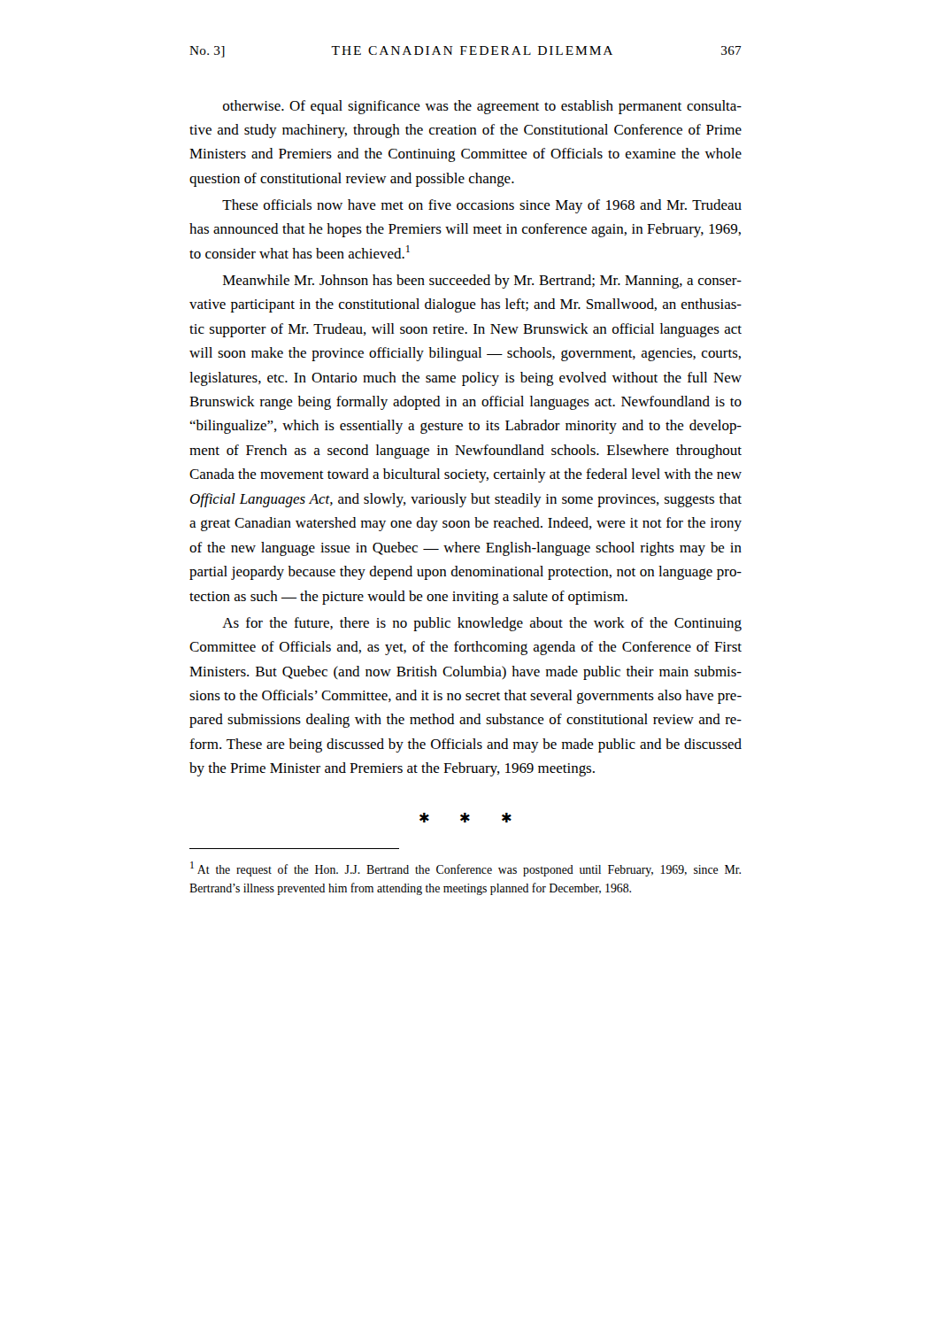No. 3] The Canadian Federal Dilemma 367
otherwise. Of equal significance was the agreement to establish permanent consultative and study machinery, through the creation of the Constitutional Conference of Prime Ministers and Premiers and the Continuing Committee of Officials to examine the whole question of constitutional review and possible change.
These officials now have met on five occasions since May of 1968 and Mr. Trudeau has announced that he hopes the Premiers will meet in conference again, in February, 1969, to consider what has been achieved.1
Meanwhile Mr. Johnson has been succeeded by Mr. Bertrand; Mr. Manning, a conservative participant in the constitutional dialogue has left; and Mr. Smallwood, an enthusiastic supporter of Mr. Trudeau, will soon retire. In New Brunswick an official languages act will soon make the province officially bilingual — schools, government, agencies, courts, legislatures, etc. In Ontario much the same policy is being evolved without the full New Brunswick range being formally adopted in an official languages act. Newfoundland is to “bilingualize”, which is essentially a gesture to its Labrador minority and to the development of French as a second language in Newfoundland schools. Elsewhere throughout Canada the movement toward a bicultural society, certainly at the federal level with the new Official Languages Act, and slowly, variously but steadily in some provinces, suggests that a great Canadian watershed may one day soon be reached. Indeed, were it not for the irony of the new language issue in Quebec — where English-language school rights may be in partial jeopardy because they depend upon denominational protection, not on language protection as such — the picture would be one inviting a salute of optimism.
As for the future, there is no public knowledge about the work of the Continuing Committee of Officials and, as yet, of the forthcoming agenda of the Conference of First Ministers. But Quebec (and now British Columbia) have made public their main submissions to the Officials’ Committee, and it is no secret that several governments also have prepared submissions dealing with the method and substance of constitutional review and reform. These are being discussed by the Officials and may be made public and be discussed by the Prime Minister and Premiers at the February, 1969 meetings.
✱✱✱
1At the request of the Hon. J.J. Bertrand the Conference was postponed until February, 1969, since Mr. Bertrand’s illness prevented him from attending the meetings planned for December, 1968.